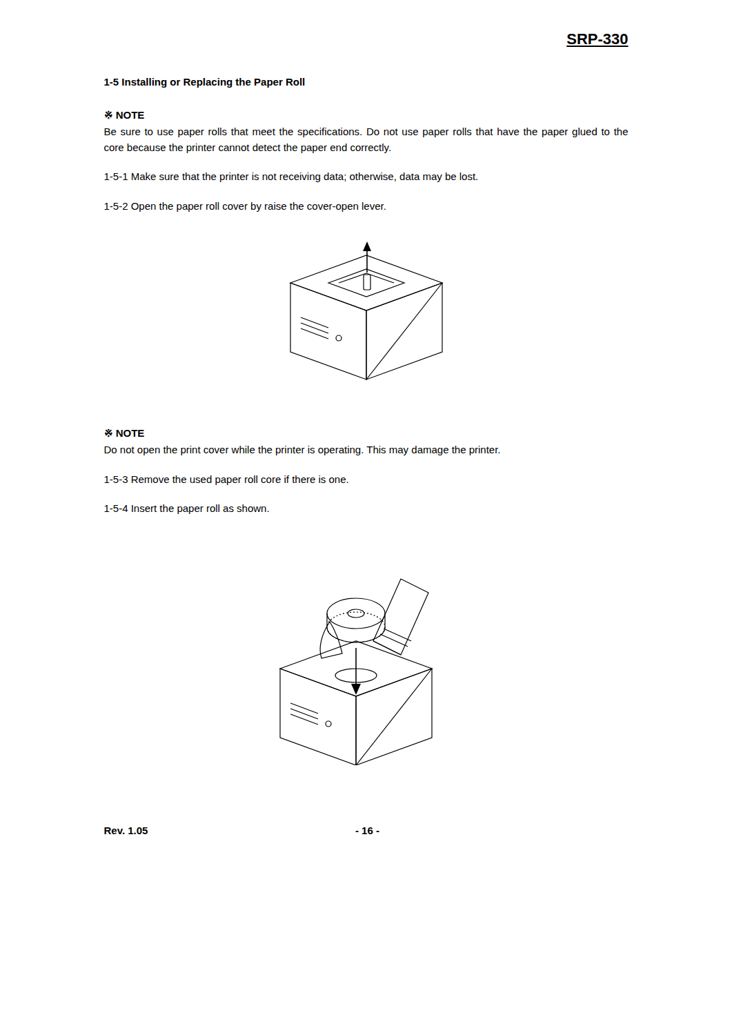SRP-330
1-5 Installing or Replacing the Paper Roll
※ NOTE
Be sure to use paper rolls that meet the specifications. Do not use paper rolls that have the paper glued to the core because the printer cannot detect the paper end correctly.
1-5-1 Make sure that the printer is not receiving data; otherwise, data may be lost.
1-5-2 Open the paper roll cover by raise the cover-open lever.
※ NOTE
Do not open the print cover while the printer is operating. This may damage the printer.
1-5-3 Remove the used paper roll core if there is one.
1-5-4 Insert the paper roll as shown.
Rev. 1.05
- 16 -